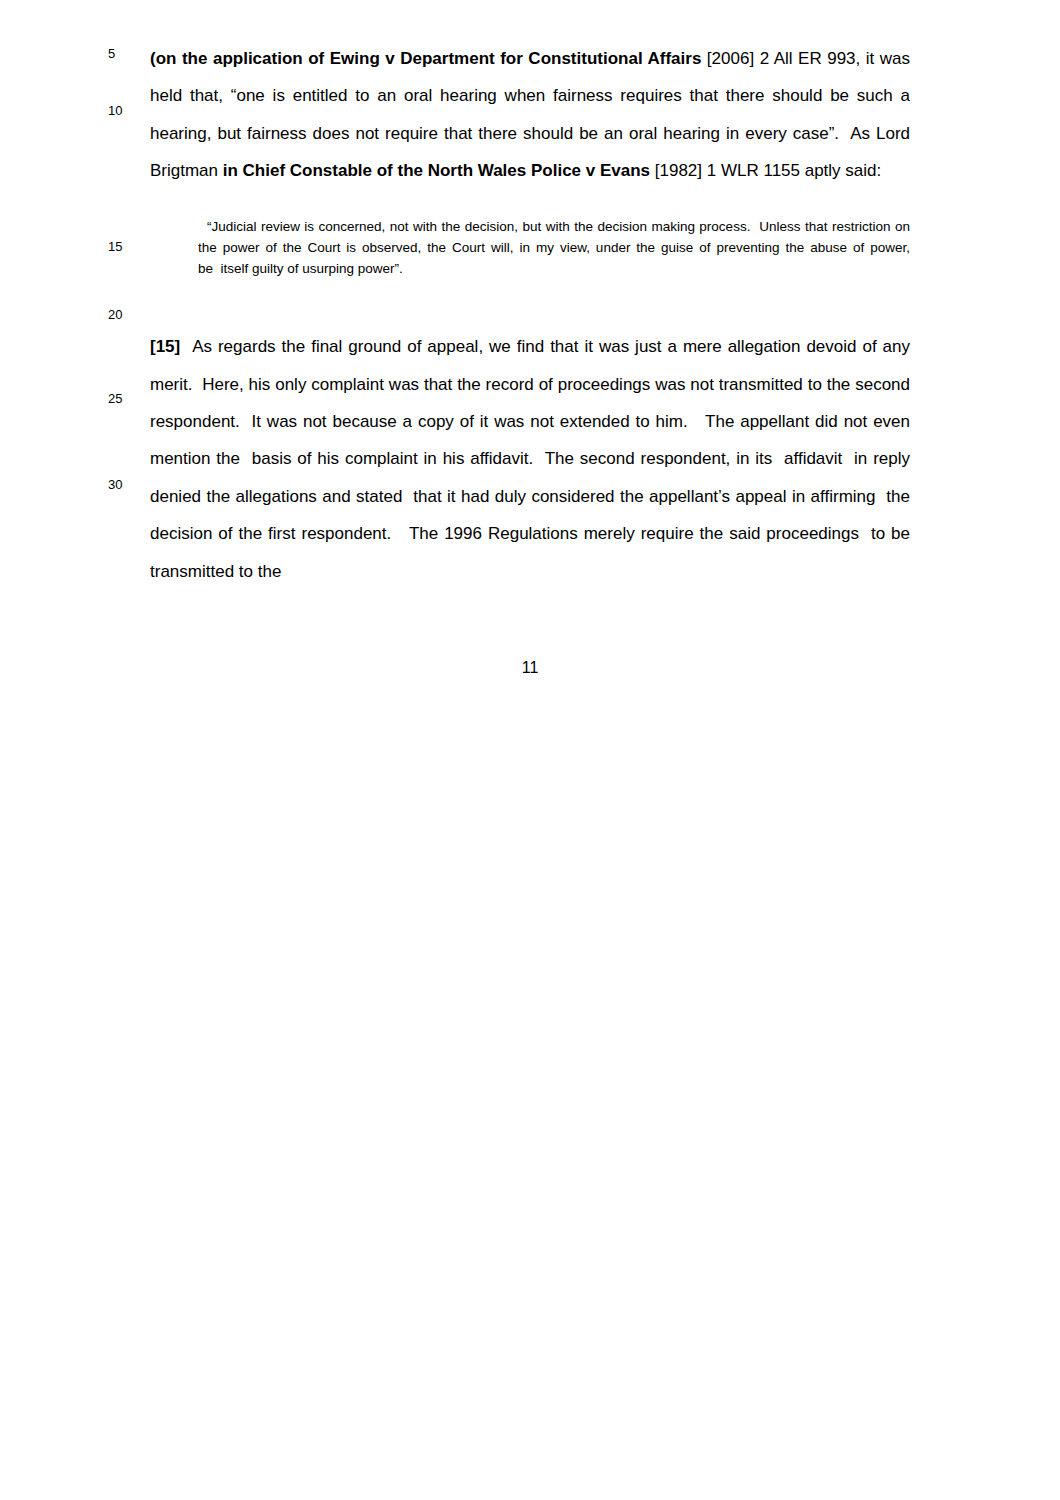5 (on the application of Ewing v Department for Constitutional Affairs [2006] 2 All ER 993, it was held that, “one is entitled to an oral hearing when fairness requires that there should be such a hearing, but fairness does not require that there should be an oral hearing in 10 every case”. As Lord Brigtman in Chief Constable of the North Wales Police v Evans [1982] 1 WLR 1155 aptly said:
15 “Judicial review is concerned, not with the decision, but with the decision making process. Unless that restriction on the power of the Court is observed, the Court will, in my view, under the guise of preventing the abuse of power, be itself guilty of usurping power”.
20
[15] As regards the final ground of appeal, we find that it was just a mere allegation devoid of any merit. Here, his only complaint was that the record of proceedings was not transmitted to the second respondent. It was not 25 because a copy of it was not extended to him. The appellant did not even mention the basis of his complaint in his affidavit. The second respondent, in its affidavit in reply denied the allegations and stated that it had duly considered the appellant’s appeal in affirming the decision 30 of the first respondent. The 1996 Regulations merely require the said proceedings to be transmitted to the
11